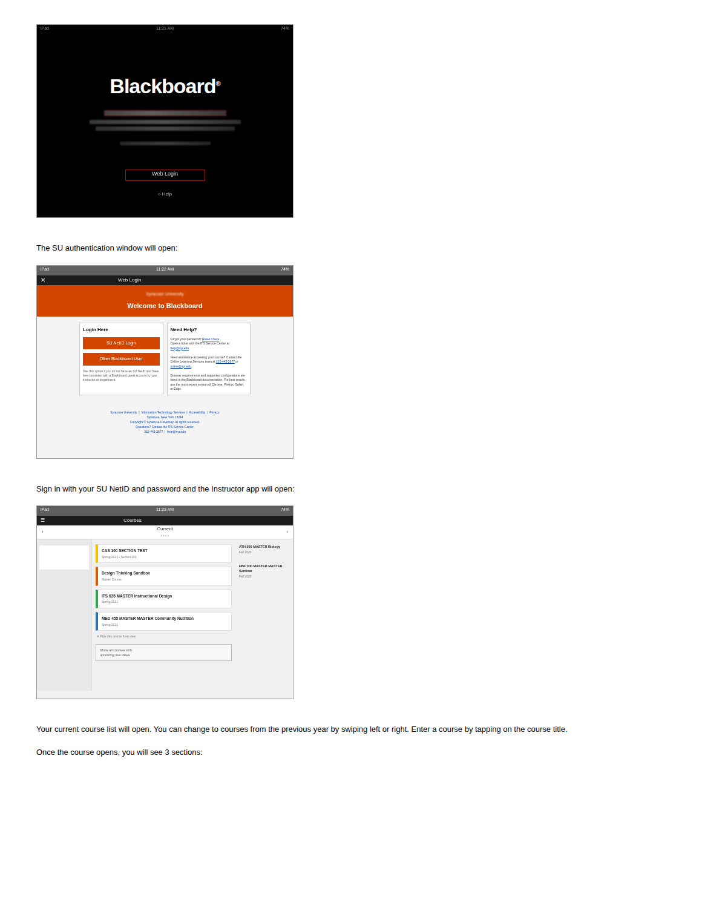iPad 11:21 AM 74%
Blackboard®
Web Login
○ Help
The SU authentication window will open:
iPad 11:22 AM 74%
✕Web Login
Syracuse University
Welcome to Blackboard
Login Here
SU NetID Login
Other Blackboard User
Use this option if you do not have an SU NetID and have been provided with a Blackboard guest account by your instructor or department.
Need Help?
Forgot your password? Reset it here.
Open a ticket with the ITS Service Center at help@syr.edu.
Need assistance accessing your course? Contact the Online Learning Services team at 315-443-2677 or online@syr.edu.
Browser requirements and supported configurations are listed in the Blackboard documentation. For best results use the most recent version of Chrome, Firefox, Safari, or Edge.
Syracuse University | Information Technology Services | Accessibility | Privacy
Syracuse, New York 13244
Copyright © Syracuse University. All rights reserved.
Questions? Contact the ITS Service Center.
315-443-2677 | help@syr.edu
Sign in with your SU NetID and password and the Instructor app will open:
iPad 11:23 AM 74%
☰Courses
‹ Current
• • • •
›
CAS 100 SECTION TEST
Spring 2021 • Section 001
Design Thinking Sandbox
Master Course
ITS 635 MASTER Instructional Design
Spring 2021
MED 455 MASTER MASTER Community Nutrition
Spring 2021
✕ Hide this course from view
Show all courses with
upcoming due dates
ATH 200 MASTER Biology
Fall 2020
HNF 300 MASTER MASTER Seminar
Fall 2020
Your current course list will open. You can change to courses from the previous year by swiping left or right. Enter a course by tapping on the course title.
Once the course opens, you will see 3 sections: